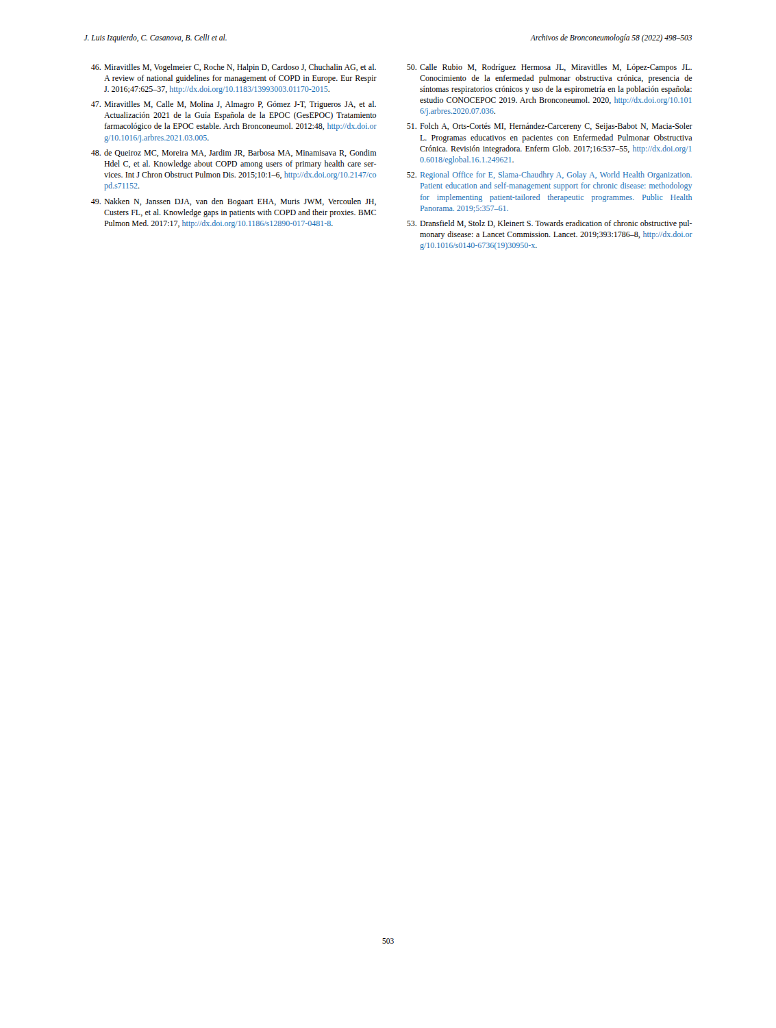J. Luis Izquierdo, C. Casanova, B. Celli et al.
Archivos de Bronconeumología 58 (2022) 498–503
46. Miravitlles M, Vogelmeier C, Roche N, Halpin D, Cardoso J, Chuchalin AG, et al. A review of national guidelines for management of COPD in Europe. Eur Respir J. 2016;47:625–37, http://dx.doi.org/10.1183/13993003.01170-2015.
47. Miravitlles M, Calle M, Molina J, Almagro P, Gómez J-T, Trigueros JA, et al. Actualización 2021 de la Guía Española de la EPOC (GesEPOC) Tratamiento farmacológico de la EPOC estable. Arch Bronconeumol. 2012:48, http://dx.doi.org/10.1016/j.arbres.2021.03.005.
48. de Queiroz MC, Moreira MA, Jardim JR, Barbosa MA, Minamisava R, Gondim Hdel C, et al. Knowledge about COPD among users of primary health care services. Int J Chron Obstruct Pulmon Dis. 2015;10:1–6, http://dx.doi.org/10.2147/copd.s71152.
49. Nakken N, Janssen DJA, van den Bogaart EHA, Muris JWM, Vercoulen JH, Custers FL, et al. Knowledge gaps in patients with COPD and their proxies. BMC Pulmon Med. 2017:17, http://dx.doi.org/10.1186/s12890-017-0481-8.
50. Calle Rubio M, Rodríguez Hermosa JL, Miravitlles M, López-Campos JL. Conocimiento de la enfermedad pulmonar obstructiva crónica, presencia de síntomas respiratorios crónicos y uso de la espirometría en la población española: estudio CONOCEPOC 2019. Arch Bronconeumol. 2020, http://dx.doi.org/10.1016/j.arbres.2020.07.036.
51. Folch A, Orts-Cortés MI, Hernández-Carcereny C, Seijas-Babot N, Macia-Soler L. Programas educativos en pacientes con Enfermedad Pulmonar Obstructiva Crónica. Revisión integradora. Enferm Glob. 2017;16:537–55, http://dx.doi.org/10.6018/eglobal.16.1.249621.
52. Regional Office for E, Slama-Chaudhry A, Golay A, World Health Organization. Patient education and self-management support for chronic disease: methodology for implementing patient-tailored therapeutic programmes. Public Health Panorama. 2019;5:357–61.
53. Dransfield M, Stolz D, Kleinert S. Towards eradication of chronic obstructive pulmonary disease: a Lancet Commission. Lancet. 2019;393:1786–8, http://dx.doi.org/10.1016/s0140-6736(19)30950-x.
503